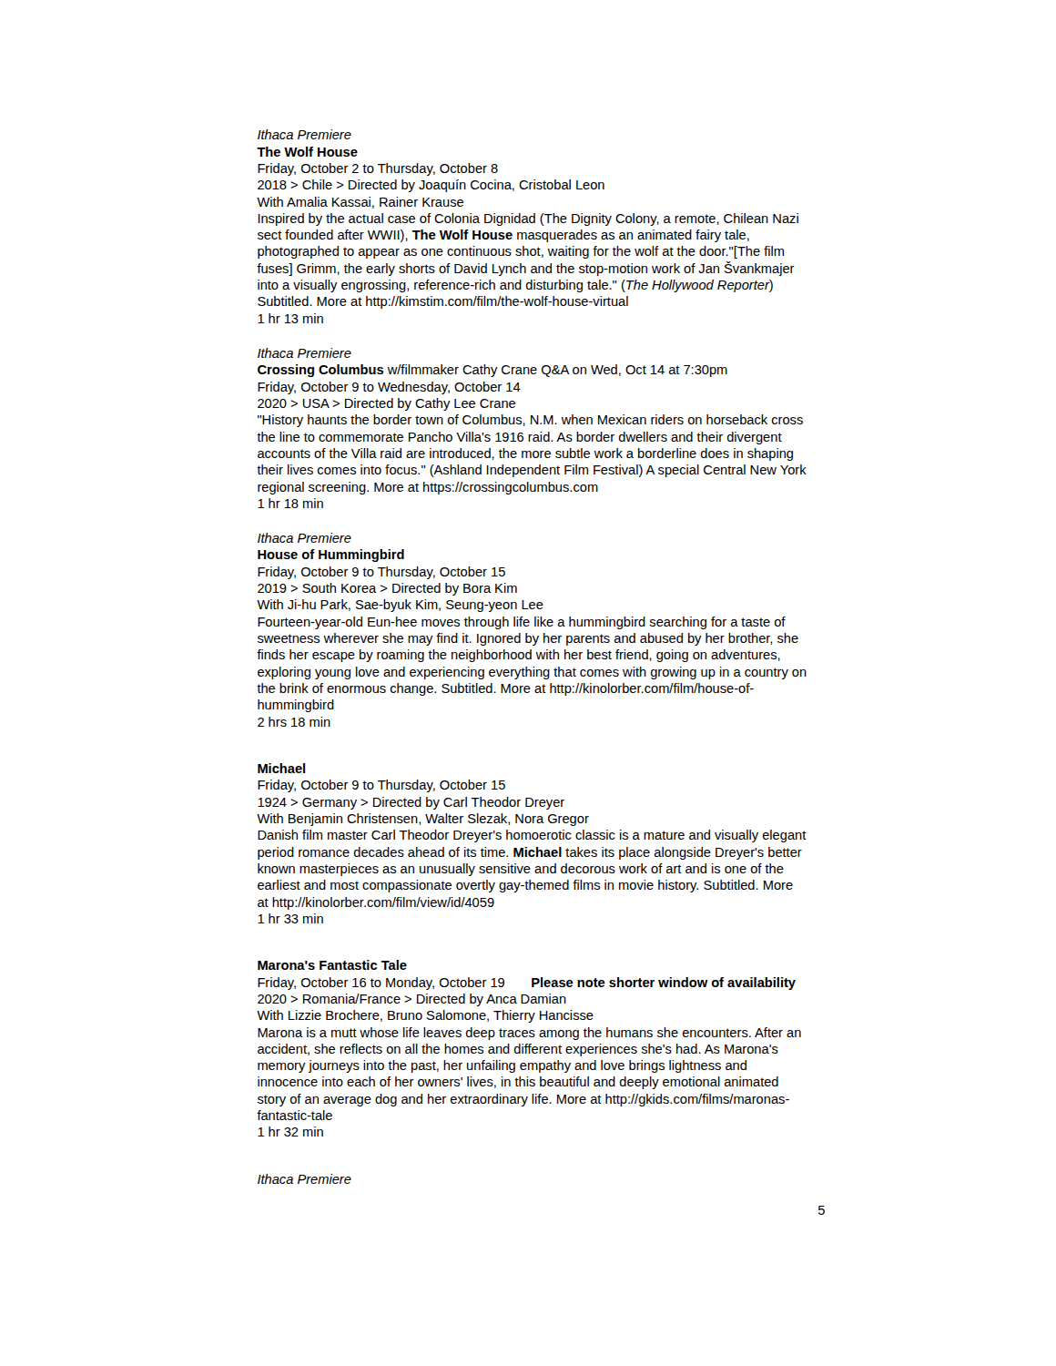Ithaca Premiere
The Wolf House
Friday, October 2 to Thursday, October 8
2018 > Chile > Directed by Joaquín Cocina, Cristobal Leon
With Amalia Kassai, Rainer Krause
Inspired by the actual case of Colonia Dignidad (The Dignity Colony, a remote, Chilean Nazi sect founded after WWII), The Wolf House masquerades as an animated fairy tale, photographed to appear as one continuous shot, waiting for the wolf at the door."[The film fuses] Grimm, the early shorts of David Lynch and the stop-motion work of Jan Švankmajer into a visually engrossing, reference-rich and disturbing tale." (The Hollywood Reporter) Subtitled. More at http://kimstim.com/film/the-wolf-house-virtual
1 hr 13 min
Ithaca Premiere
Crossing Columbus w/filmmaker Cathy Crane Q&A on Wed, Oct 14 at 7:30pm
Friday, October 9 to Wednesday, October 14
2020 > USA > Directed by Cathy Lee Crane
"History haunts the border town of Columbus, N.M. when Mexican riders on horseback cross the line to commemorate Pancho Villa's 1916 raid. As border dwellers and their divergent accounts of the Villa raid are introduced, the more subtle work a borderline does in shaping their lives comes into focus." (Ashland Independent Film Festival) A special Central New York regional screening. More at https://crossingcolumbus.com
1 hr 18 min
Ithaca Premiere
House of Hummingbird
Friday, October 9 to Thursday, October 15
2019 > South Korea > Directed by Bora Kim
With Ji-hu Park, Sae-byuk Kim, Seung-yeon Lee
Fourteen-year-old Eun-hee moves through life like a hummingbird searching for a taste of sweetness wherever she may find it. Ignored by her parents and abused by her brother, she finds her escape by roaming the neighborhood with her best friend, going on adventures, exploring young love and experiencing everything that comes with growing up in a country on the brink of enormous change. Subtitled. More at http://kinolorber.com/film/house-of-hummingbird
2 hrs 18 min
Michael
Friday, October 9 to Thursday, October 15
1924 > Germany > Directed by Carl Theodor Dreyer
With Benjamin Christensen, Walter Slezak, Nora Gregor
Danish film master Carl Theodor Dreyer's homoerotic classic is a mature and visually elegant period romance decades ahead of its time. Michael takes its place alongside Dreyer's better known masterpieces as an unusually sensitive and decorous work of art and is one of the earliest and most compassionate overtly gay-themed films in movie history. Subtitled. More at http://kinolorber.com/film/view/id/4059
1 hr 33 min
Marona's Fantastic Tale
Friday, October 16 to Monday, October 19 Please note shorter window of availability
2020 > Romania/France > Directed by Anca Damian
With Lizzie Brochere, Bruno Salomone, Thierry Hancisse
Marona is a mutt whose life leaves deep traces among the humans she encounters. After an accident, she reflects on all the homes and different experiences she's had. As Marona's memory journeys into the past, her unfailing empathy and love brings lightness and innocence into each of her owners' lives, in this beautiful and deeply emotional animated story of an average dog and her extraordinary life. More at http://gkids.com/films/maronas-fantastic-tale
1 hr 32 min
Ithaca Premiere
5